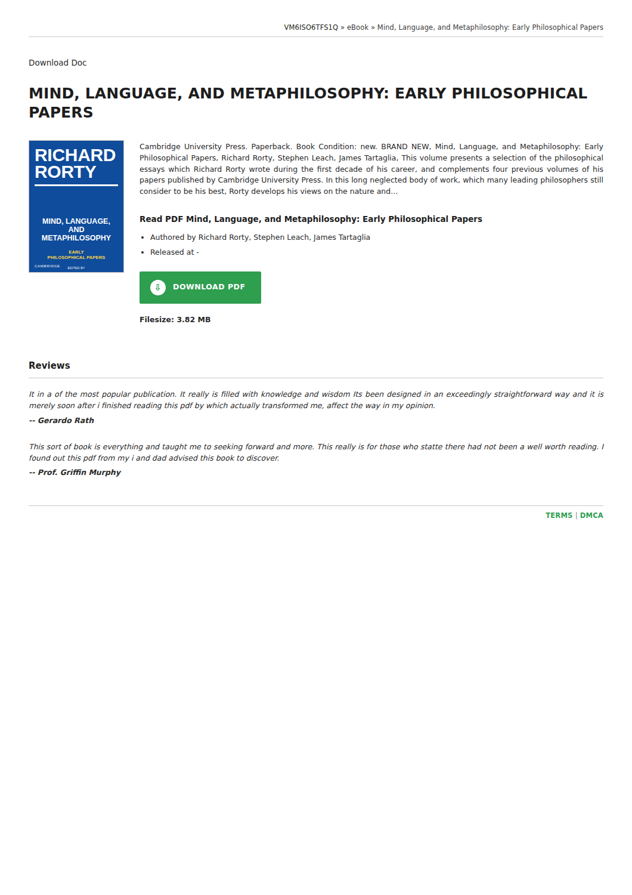VM6ISO6TFS1Q » eBook » Mind, Language, and Metaphilosophy: Early Philosophical Papers
Download Doc
Mind, Language, and Metaphilosophy: Early Philosophical Papers
Richard
Rorty
Mind, Language,
and
Metaphilosophy
Early
Philosophical Papers
EDITED BYStephen Leach and James Tartaglia
Cambridge
Cambridge University Press. Paperback. Book Condition: new. BRAND NEW, Mind, Language, and Metaphilosophy: Early Philosophical Papers, Richard Rorty, Stephen Leach, James Tartaglia, This volume presents a selection of the philosophical essays which Richard Rorty wrote during the first decade of his career, and complements four previous volumes of his papers published by Cambridge University Press. In this long neglected body of work, which many leading philosophers still consider to be his best, Rorty develops his views on the nature and...
Read PDF Mind, Language, and Metaphilosophy: Early Philosophical Papers
Authored by Richard Rorty, Stephen Leach, James Tartaglia
Released at -
⇩DOWNLOAD PDF
Filesize: 3.82 MB
Reviews
It in a of the most popular publication. It really is filled with knowledge and wisdom Its been designed in an exceedingly straightforward way and it is merely soon after i finished reading this pdf by which actually transformed me, affect the way in my opinion.
-- Gerardo Rath
This sort of book is everything and taught me to seeking forward and more. This really is for those who statte there had not been a well worth reading. I found out this pdf from my i and dad advised this book to discover.
-- Prof. Griffin Murphy
TERMS|DMCA